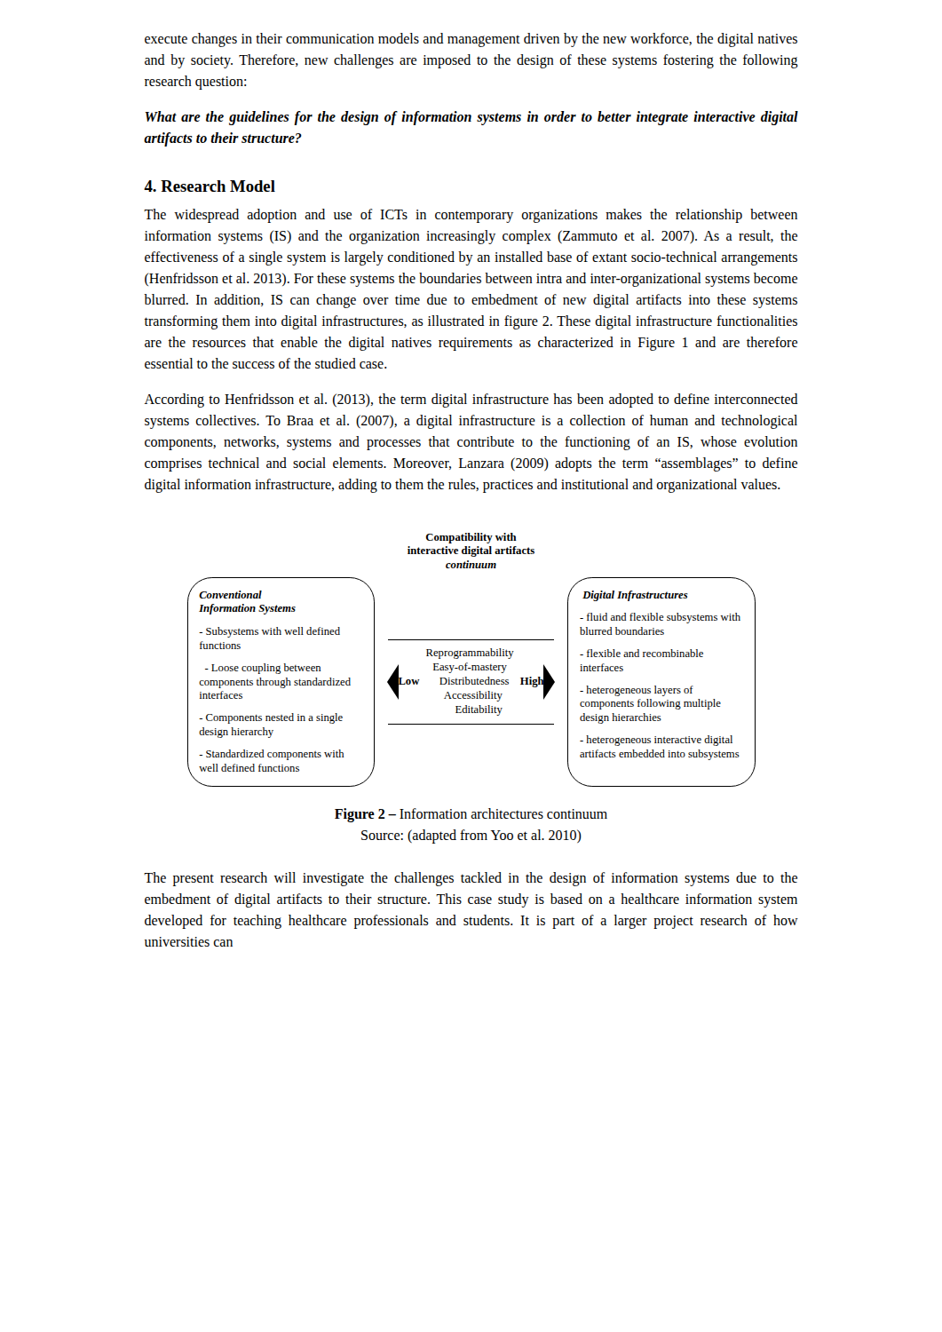execute changes in their communication models and management driven by the new workforce, the digital natives and by society. Therefore, new challenges are imposed to the design of these systems fostering the following research question:
What are the guidelines for the design of information systems in order to better integrate interactive digital artifacts to their structure?
4. Research Model
The widespread adoption and use of ICTs in contemporary organizations makes the relationship between information systems (IS) and the organization increasingly complex (Zammuto et al. 2007). As a result, the effectiveness of a single system is largely conditioned by an installed base of extant socio-technical arrangements (Henfridsson et al. 2013). For these systems the boundaries between intra and inter-organizational systems become blurred. In addition, IS can change over time due to embedment of new digital artifacts into these systems transforming them into digital infrastructures, as illustrated in figure 2. These digital infrastructure functionalities are the resources that enable the digital natives requirements as characterized in Figure 1 and are therefore essential to the success of the studied case.
According to Henfridsson et al. (2013), the term digital infrastructure has been adopted to define interconnected systems collectives. To Braa et al. (2007), a digital infrastructure is a collection of human and technological components, networks, systems and processes that contribute to the functioning of an IS, whose evolution comprises technical and social elements. Moreover, Lanzara (2009) adopts the term “assemblages” to define digital information infrastructure, adding to them the rules, practices and institutional and organizational values.
Compatibility with
interactive digital artifacts
continuum
Conventional
Information Systems
- Subsystems with well defined functions
- Loose coupling between components through standardized interfaces
- Components nested in a single design hierarchy
- Standardized components with well defined functions
Low Reprogrammability Easy-of-mastery Distributedness Accessibility Editability High
Digital Infrastructures
- fluid and flexible subsystems with blurred boundaries
- flexible and recombinable interfaces
- heterogeneous layers of components following multiple design hierarchies
- heterogeneous interactive digital artifacts embedded into subsystems
Figure 2 – Information architectures continuum Source: (adapted from Yoo et al. 2010)
The present research will investigate the challenges tackled in the design of information systems due to the embedment of digital artifacts to their structure. This case study is based on a healthcare information system developed for teaching healthcare professionals and students. It is part of a larger project research of how universities can